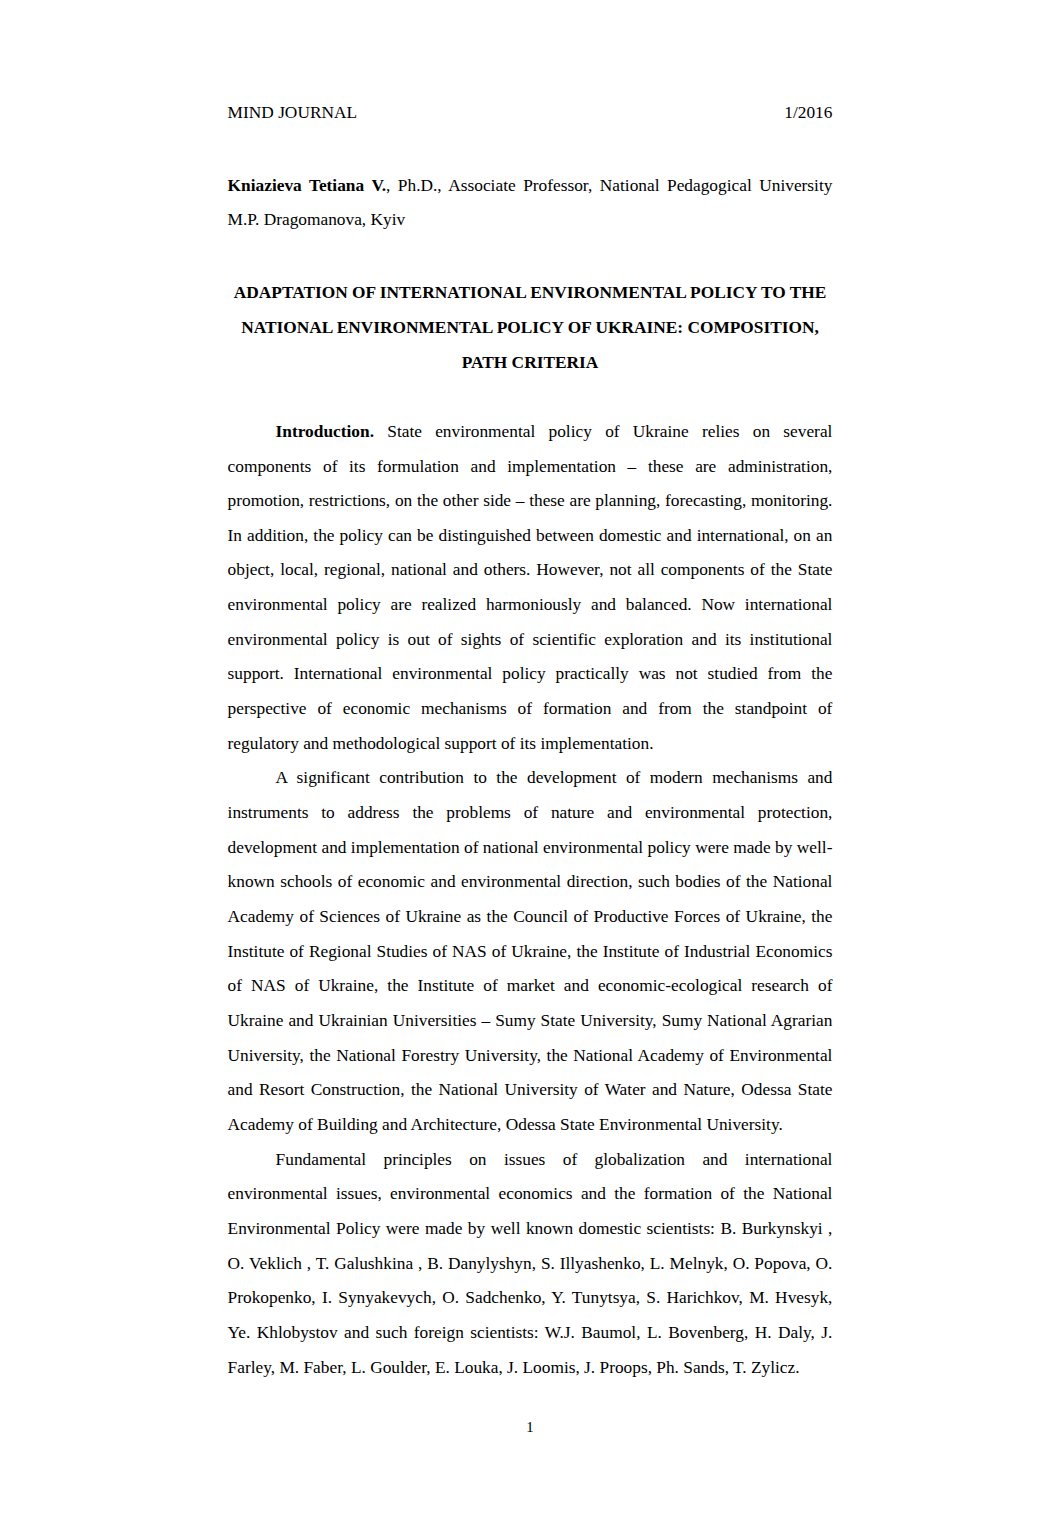MIND JOURNAL 1/2016
Kniazieva Tetiana V., Ph.D., Associate Professor, National Pedagogical University M.P. Dragomanova, Kyiv
Adaptation of International Environmental Policy to the National Environmental Policy of Ukraine: Composition, Path Criteria
Introduction. State environmental policy of Ukraine relies on several components of its formulation and implementation – these are administration, promotion, restrictions, on the other side – these are planning, forecasting, monitoring. In addition, the policy can be distinguished between domestic and international, on an object, local, regional, national and others. However, not all components of the State environmental policy are realized harmoniously and balanced. Now international environmental policy is out of sights of scientific exploration and its institutional support. International environmental policy practically was not studied from the perspective of economic mechanisms of formation and from the standpoint of regulatory and methodological support of its implementation.
A significant contribution to the development of modern mechanisms and instruments to address the problems of nature and environmental protection, development and implementation of national environmental policy were made by well-known schools of economic and environmental direction, such bodies of the National Academy of Sciences of Ukraine as the Council of Productive Forces of Ukraine, the Institute of Regional Studies of NAS of Ukraine, the Institute of Industrial Economics of NAS of Ukraine, the Institute of market and economic-ecological research of Ukraine and Ukrainian Universities – Sumy State University, Sumy National Agrarian University, the National Forestry University, the National Academy of Environmental and Resort Construction, the National University of Water and Nature, Odessa State Academy of Building and Architecture, Odessa State Environmental University.
Fundamental principles on issues of globalization and international environmental issues, environmental economics and the formation of the National Environmental Policy were made by well known domestic scientists: B. Burkynskyi , O. Veklich , T. Galushkina , B. Danylyshyn, S. Illyashenko, L. Melnyk, O. Popova, O. Prokopenko, I. Synyakevych, O. Sadchenko, Y. Tunytsya, S. Harichkov, M. Hvesyk, Ye. Khlobystov and such foreign scientists: W.J. Baumol, L. Bovenberg, H. Daly, J. Farley, M. Faber, L. Goulder, E. Louka, J. Loomis, J. Proops, Ph. Sands, T. Zylicz.
1